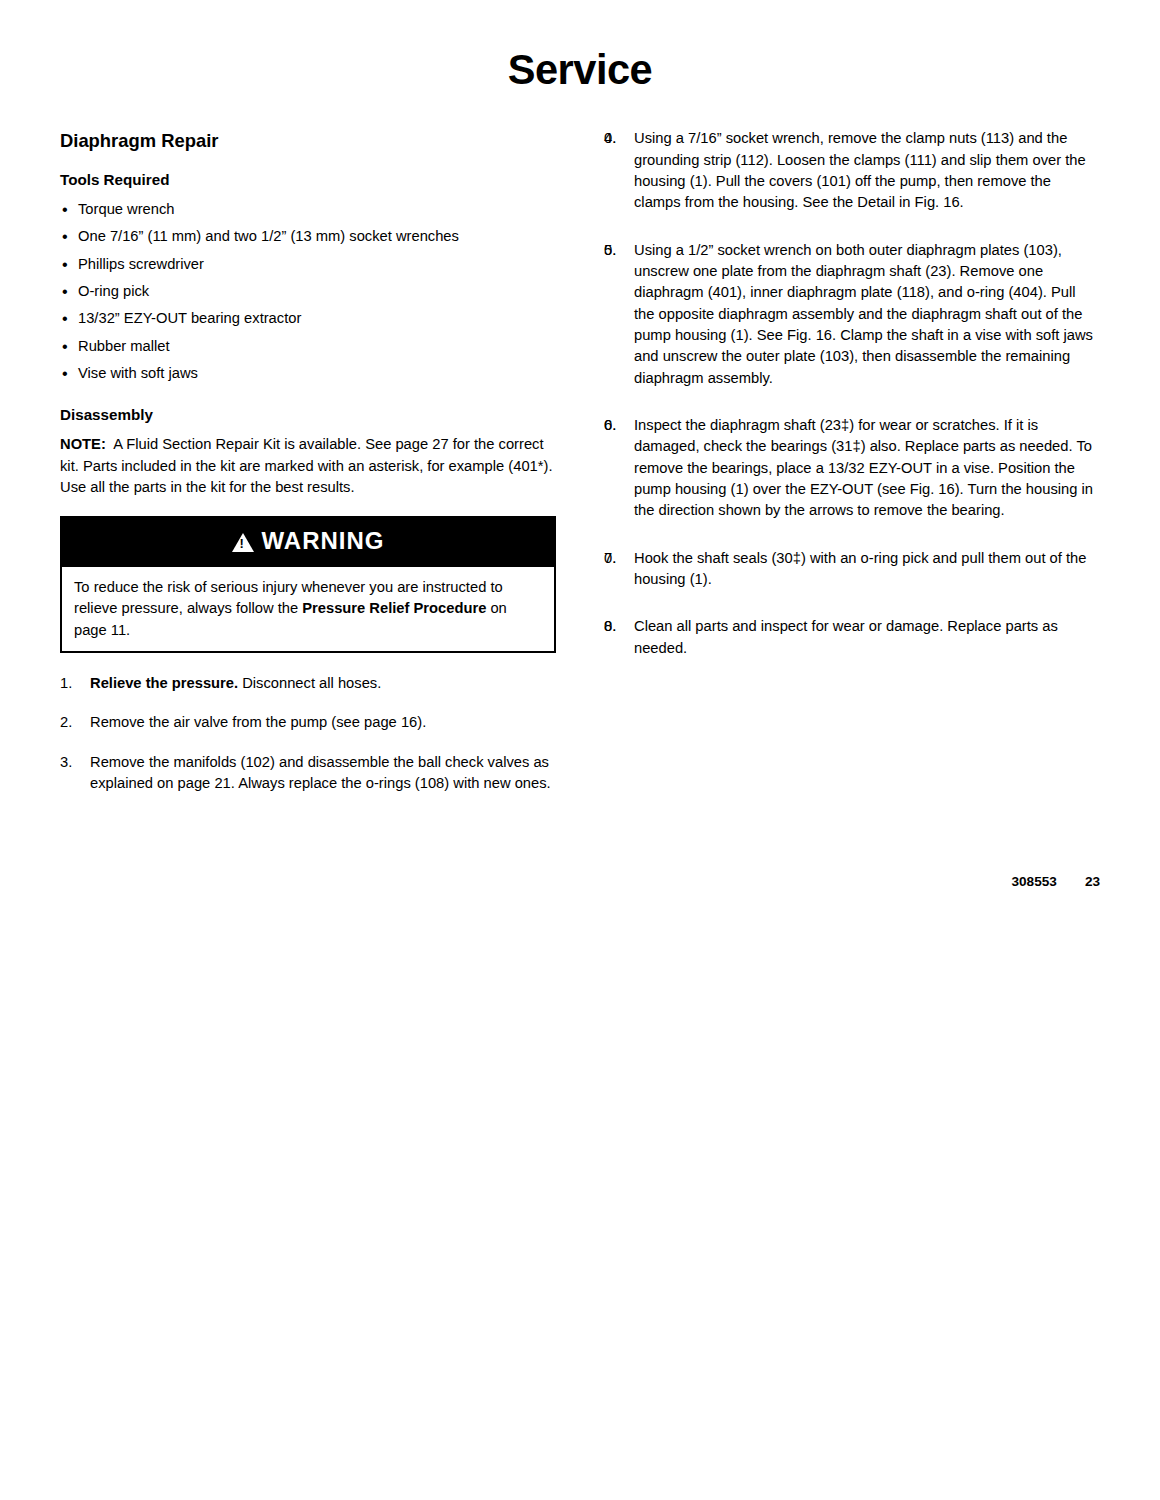Service
Diaphragm Repair
Tools Required
Torque wrench
One 7/16” (11 mm) and two 1/2” (13 mm) socket wrenches
Phillips screwdriver
O-ring pick
13/32” EZY-OUT bearing extractor
Rubber mallet
Vise with soft jaws
Disassembly
NOTE: A Fluid Section Repair Kit is available. See page 27 for the correct kit. Parts included in the kit are marked with an asterisk, for example (401*). Use all the parts in the kit for the best results.
WARNING
To reduce the risk of serious injury whenever you are instructed to relieve pressure, always follow the Pressure Relief Procedure on page 11.
Relieve the pressure. Disconnect all hoses.
Remove the air valve from the pump (see page 16).
Remove the manifolds (102) and disassemble the ball check valves as explained on page 21. Always replace the o-rings (108) with new ones.
4. Using a 7/16” socket wrench, remove the clamp nuts (113) and the grounding strip (112). Loosen the clamps (111) and slip them over the housing (1). Pull the covers (101) off the pump, then remove the clamps from the housing. See the Detail in Fig. 16.
5. Using a 1/2” socket wrench on both outer diaphragm plates (103), unscrew one plate from the diaphragm shaft (23). Remove one diaphragm (401), inner diaphragm plate (118), and o-ring (404). Pull the opposite diaphragm assembly and the diaphragm shaft out of the pump housing (1). See Fig. 16. Clamp the shaft in a vise with soft jaws and unscrew the outer plate (103), then disassemble the remaining diaphragm assembly.
6. Inspect the diaphragm shaft (23‡) for wear or scratches. If it is damaged, check the bearings (31‡) also. Replace parts as needed. To remove the bearings, place a 13/32 EZY-OUT in a vise. Position the pump housing (1) over the EZY-OUT (see Fig. 16). Turn the housing in the direction shown by the arrows to remove the bearing.
7. Hook the shaft seals (30‡) with an o-ring pick and pull them out of the housing (1).
8. Clean all parts and inspect for wear or damage. Replace parts as needed.
30855323